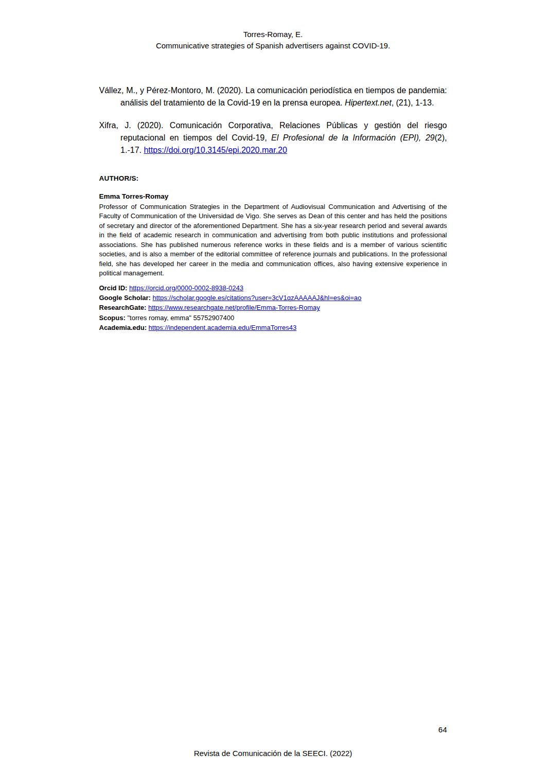Torres-Romay, E.
Communicative strategies of Spanish advertisers against COVID-19.
Vállez, M., y Pérez-Montoro, M. (2020). La comunicación periodística en tiempos de pandemia: análisis del tratamiento de la Covid-19 en la prensa europea. Hipertext.net, (21), 1-13.
Xifra, J. (2020). Comunicación Corporativa, Relaciones Públicas y gestión del riesgo reputacional en tiempos del Covid-19, El Profesional de la Información (EPI), 29(2), 1.-17. https://doi.org/10.3145/epi.2020.mar.20
AUTHOR/S:
Emma Torres-Romay
Professor of Communication Strategies in the Department of Audiovisual Communication and Advertising of the Faculty of Communication of the Universidad de Vigo. She serves as Dean of this center and has held the positions of secretary and director of the aforementioned Department. She has a six-year research period and several awards in the field of academic research in communication and advertising from both public institutions and professional associations. She has published numerous reference works in these fields and is a member of various scientific societies, and is also a member of the editorial committee of reference journals and publications. In the professional field, she has developed her career in the media and communication offices, also having extensive experience in political management.
Orcid ID: https://orcid.org/0000-0002-8938-0243
Google Scholar: https://scholar.google.es/citations?user=3cV1qzAAAAAJ&hl=es&oi=ao
ResearchGate: https://www.researchgate.net/profile/Emma-Torres-Romay
Scopus: "torres romay, emma" 55752907400
Academia.edu: https://independent.academia.edu/EmmaTorres43
64
Revista de Comunicación de la SEECI. (2022)